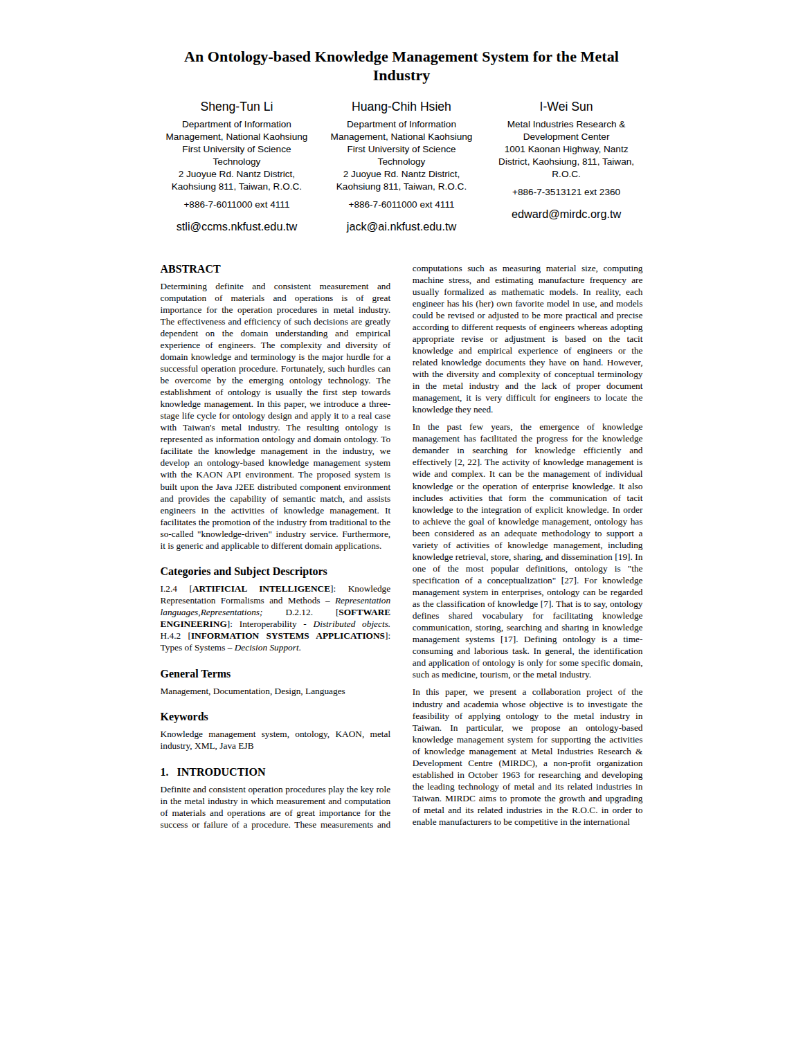An Ontology-based Knowledge Management System for the Metal Industry
Sheng-Tun Li Department of Information Management, National Kaohsiung First University of Science Technology
2 Juoyue Rd. Nantz District, Kaohsiung 811, Taiwan, R.O.C. +886-7-6011000 ext 4111 stli@ccms.nkfust.edu.tw
Huang-Chih Hsieh Department of Information Management, National Kaohsiung First University of Science Technology
2 Juoyue Rd. Nantz District, Kaohsiung 811, Taiwan, R.O.C. +886-7-6011000 ext 4111 jack@ai.nkfust.edu.tw
I-Wei Sun Metal Industries Research & Development Center
1001 Kaonan Highway, Nantz District, Kaohsiung, 811, Taiwan, R.O.C. +886-7-3513121 ext 2360 edward@mirdc.org.tw
ABSTRACT
Determining definite and consistent measurement and computation of materials and operations is of great importance for the operation procedures in metal industry. The effectiveness and efficiency of such decisions are greatly dependent on the domain understanding and empirical experience of engineers. The complexity and diversity of domain knowledge and terminology is the major hurdle for a successful operation procedure. Fortunately, such hurdles can be overcome by the emerging ontology technology. The establishment of ontology is usually the first step towards knowledge management. In this paper, we introduce a three-stage life cycle for ontology design and apply it to a real case with Taiwan's metal industry. The resulting ontology is represented as information ontology and domain ontology. To facilitate the knowledge management in the industry, we develop an ontology-based knowledge management system with the KAON API environment. The proposed system is built upon the Java J2EE distributed component environment and provides the capability of semantic match, and assists engineers in the activities of knowledge management. It facilitates the promotion of the industry from traditional to the so-called "knowledge-driven" industry service. Furthermore, it is generic and applicable to different domain applications.
Categories and Subject Descriptors
I.2.4 [ARTIFICIAL INTELLIGENCE]: Knowledge Representation Formalisms and Methods – Representation languages,Representations; D.2.12. [SOFTWARE ENGINEERING]: Interoperability - Distributed objects. H.4.2 [INFORMATION SYSTEMS APPLICATIONS]: Types of Systems – Decision Support.
General Terms
Management, Documentation, Design, Languages
Keywords
Knowledge management system, ontology, KAON, metal industry, XML, Java EJB
1. INTRODUCTION
Definite and consistent operation procedures play the key role in the metal industry in which measurement and computation of materials and operations are of great importance for the success or failure of a procedure. These measurements and computations such as measuring material size, computing machine stress, and estimating manufacture frequency are usually formalized as mathematic models. In reality, each engineer has his (her) own favorite model in use, and models could be revised or adjusted to be more practical and precise according to different requests of engineers whereas adopting appropriate revise or adjustment is based on the tacit knowledge and empirical experience of engineers or the related knowledge documents they have on hand. However, with the diversity and complexity of conceptual terminology in the metal industry and the lack of proper document management, it is very difficult for engineers to locate the knowledge they need.
In the past few years, the emergence of knowledge management has facilitated the progress for the knowledge demander in searching for knowledge efficiently and effectively [2, 22]. The activity of knowledge management is wide and complex. It can be the management of individual knowledge or the operation of enterprise knowledge. It also includes activities that form the communication of tacit knowledge to the integration of explicit knowledge. In order to achieve the goal of knowledge management, ontology has been considered as an adequate methodology to support a variety of activities of knowledge management, including knowledge retrieval, store, sharing, and dissemination [19]. In one of the most popular definitions, ontology is "the specification of a conceptualization" [27]. For knowledge management system in enterprises, ontology can be regarded as the classification of knowledge [7]. That is to say, ontology defines shared vocabulary for facilitating knowledge communication, storing, searching and sharing in knowledge management systems [17]. Defining ontology is a time-consuming and laborious task. In general, the identification and application of ontology is only for some specific domain, such as medicine, tourism, or the metal industry.
In this paper, we present a collaboration project of the industry and academia whose objective is to investigate the feasibility of applying ontology to the metal industry in Taiwan. In particular, we propose an ontology-based knowledge management system for supporting the activities of knowledge management at Metal Industries Research & Development Centre (MIRDC), a non-profit organization established in October 1963 for researching and developing the leading technology of metal and its related industries in Taiwan. MIRDC aims to promote the growth and upgrading of metal and its related industries in the R.O.C. in order to enable manufacturers to be competitive in the international